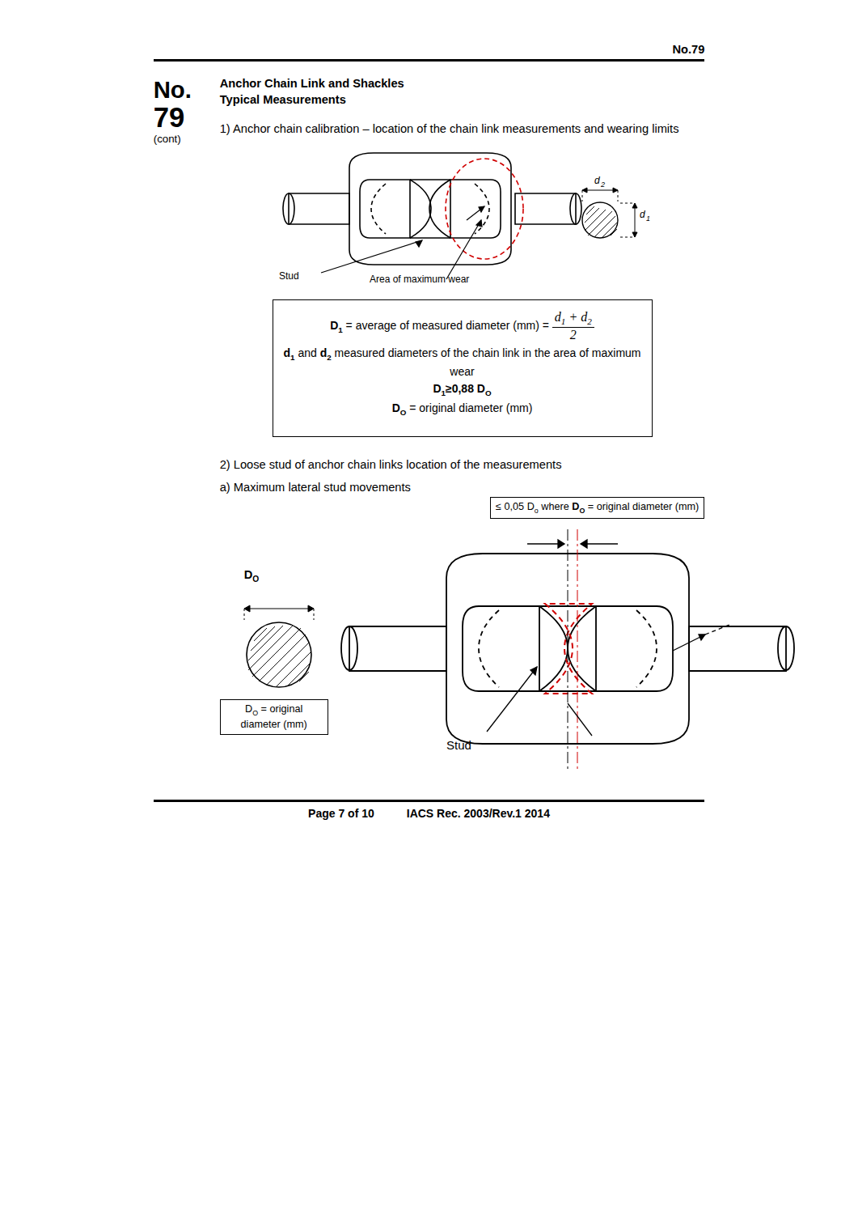No.79
No. 79 (cont)
Anchor Chain Link and Shackles
Typical Measurements
1) Anchor chain calibration – location of the chain link measurements and wearing limits
Stud Area of maximum wear d 2 d 1
D1 = average of measured diameter (mm) = d1 + d2 2
d1 and d2 measured diameters of the chain link in the area of maximum wear
D1≥0,88 DO
DO = original diameter (mm)
2) Loose stud of anchor chain links location of the measurements
a) Maximum lateral stud movements
≤ 0,05 Do where DO = original diameter (mm)
DO
DO = original
diameter (mm)
Stud
Page 7 of 10 IACS Rec. 2003/Rev.1 2014